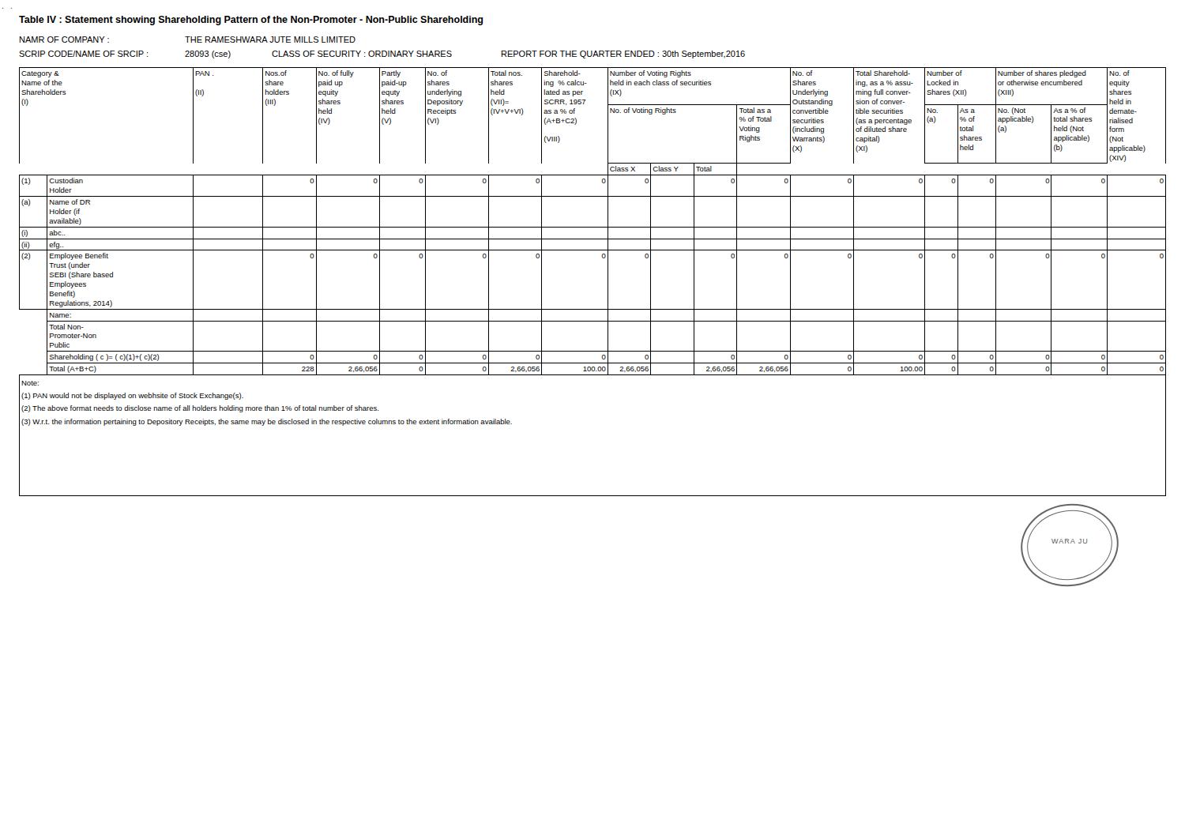. .
Table IV : Statement showing Shareholding Pattern of the Non-Promoter - Non-Public Shareholding
NAMR OF COMPANY :
THE RAMESHWARA JUTE MILLS LIMITED
SCRIP CODE/NAME OF SRCIP :
28093 (cse)
CLASS OF SECURITY : ORDINARY SHARES
REPORT FOR THE QUARTER ENDED : 30th September,2016
| Category & Name of the Shareholders (I) | PAN . (II) | Nos.of share holders (III) | No. of fully paid up equity shares held (IV) | Partly paid-up equty shares held (V) | No. of shares underlying Depository Receipts (VI) | Total nos. shares held (VII)= (IV+V+VI) | Sharehold- ing % calcu- lated as per SCRR, 1957 as a % of (A+B+C2) (VIII) | Number of Voting Rights held in each class of securities (IX) | No. of Shares Underlying Outstanding convertible securities (including Warrants) (X) | Total Sharehold- ing, as a % assu- ming full conver- sion of conver- tible securities (as a percentage of diluted share capital) (XI) | Number of Locked in Shares (XII) | Number of shares pledged or otherwise encumbered (XIII) | No. of equity shares held in demate- rialised form (Not applicable) (XIV) |
| --- | --- | --- | --- | --- | --- | --- | --- | --- | --- | --- | --- | --- | --- |
| No. of Voting Rights | Total as a % of Total Voting Rights | No. (a) | As a % of total shares held | No. (Not applicable) (a) | As a % of total shares held (Not applicable) (b) |
| | | | | | | | | | Class X | Class Y | Total | | | | | | | | |
| (1) | Custodian Holder | | 0 | 0 | 0 | 0 | 0 | 0 | 0 | | 0 | 0 | 0 | 0 | 0 | 0 | 0 | 0 | 0 |
| (a) | Name of DR Holder (if available) | | | | | | | | | | | | | | | | | | |
| (i) | abc.. | | | | | | | | | | | | | | | | | | |
| (ii) | efg.. | | | | | | | | | | | | | | | | | | |
| (2) | Employee Benefit Trust (under SEBI (Share based Employees Benefit) Regulations, 2014) | | 0 | 0 | 0 | 0 | 0 | 0 | 0 | | 0 | 0 | 0 | 0 | 0 | 0 | 0 | 0 | 0 |
| | Name: | | | | | | | | | | | | | | | | | | |
| | Total Non- Promoter-Non Public | | | | | | | | | | | | | | | | | | |
| | Shareholding ( c )= ( c)(1)+( c)(2) | | 0 | 0 | 0 | 0 | 0 | 0 | 0 | | 0 | 0 | 0 | 0 | 0 | 0 | 0 | 0 | 0 |
| | Total (A+B+C) | | 228 | 2,66,056 | 0 | 0 | 2,66,056 | 100.00 | 2,66,056 | | 2,66,056 | 2,66,056 | 0 | 100.00 | 0 | 0 | 0 | 0 | 0 |
| Note: (1) PAN would not be displayed on webhsite of Stock Exchange(s). (2) The above format needs to disclose name of all holders holding more than 1% of total number of shares. (3) W.r.t. the information pertaining to Depository Receipts, the same may be disclosed in the respective columns to the extent information available. |
WARA JU